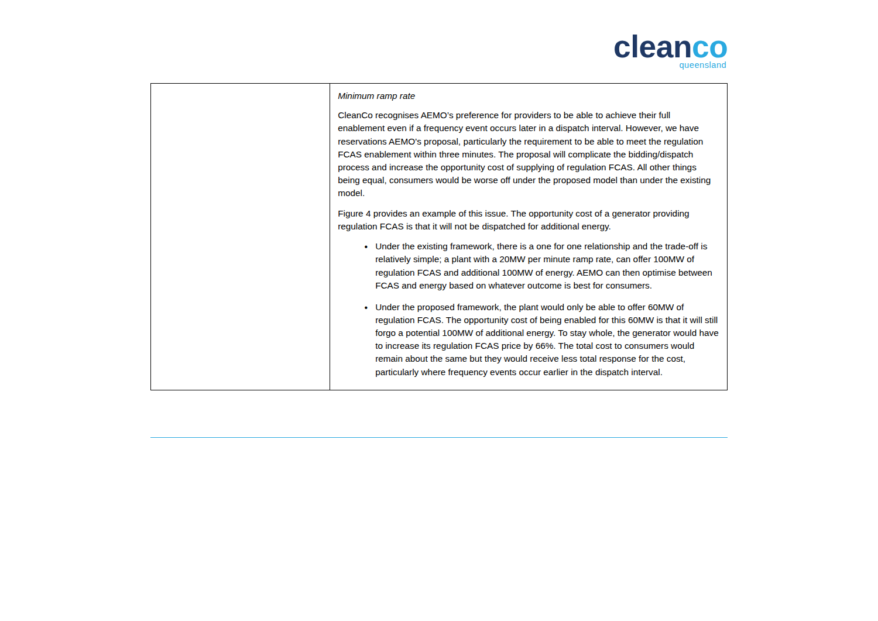clean co
queensland
| | Minimum ramp rate CleanCo recognises AEMO’s preference for providers to be able to achieve their full enablement even if a frequency event occurs later in a dispatch interval. However, we have reservations AEMO's proposal, particularly the requirement to be able to meet the regulation FCAS enablement within three minutes. The proposal will complicate the bidding/dispatch process and increase the opportunity cost of supplying of regulation FCAS. All other things being equal, consumers would be worse off under the proposed model than under the existing model. Figure 4 provides an example of this issue. The opportunity cost of a generator providing regulation FCAS is that it will not be dispatched for additional energy. Under the existing framework, there is a one for one relationship and the trade-off is relatively simple; a plant with a 20MW per minute ramp rate, can offer 100MW of regulation FCAS and additional 100MW of energy. AEMO can then optimise between FCAS and energy based on whatever outcome is best for consumers. Under the proposed framework, the plant would only be able to offer 60MW of regulation FCAS. The opportunity cost of being enabled for this 60MW is that it will still forgo a potential 100MW of additional energy. To stay whole, the generator would have to increase its regulation FCAS price by 66%. The total cost to consumers would remain about the same but they would receive less total response for the cost, particularly where frequency events occur earlier in the dispatch interval. |